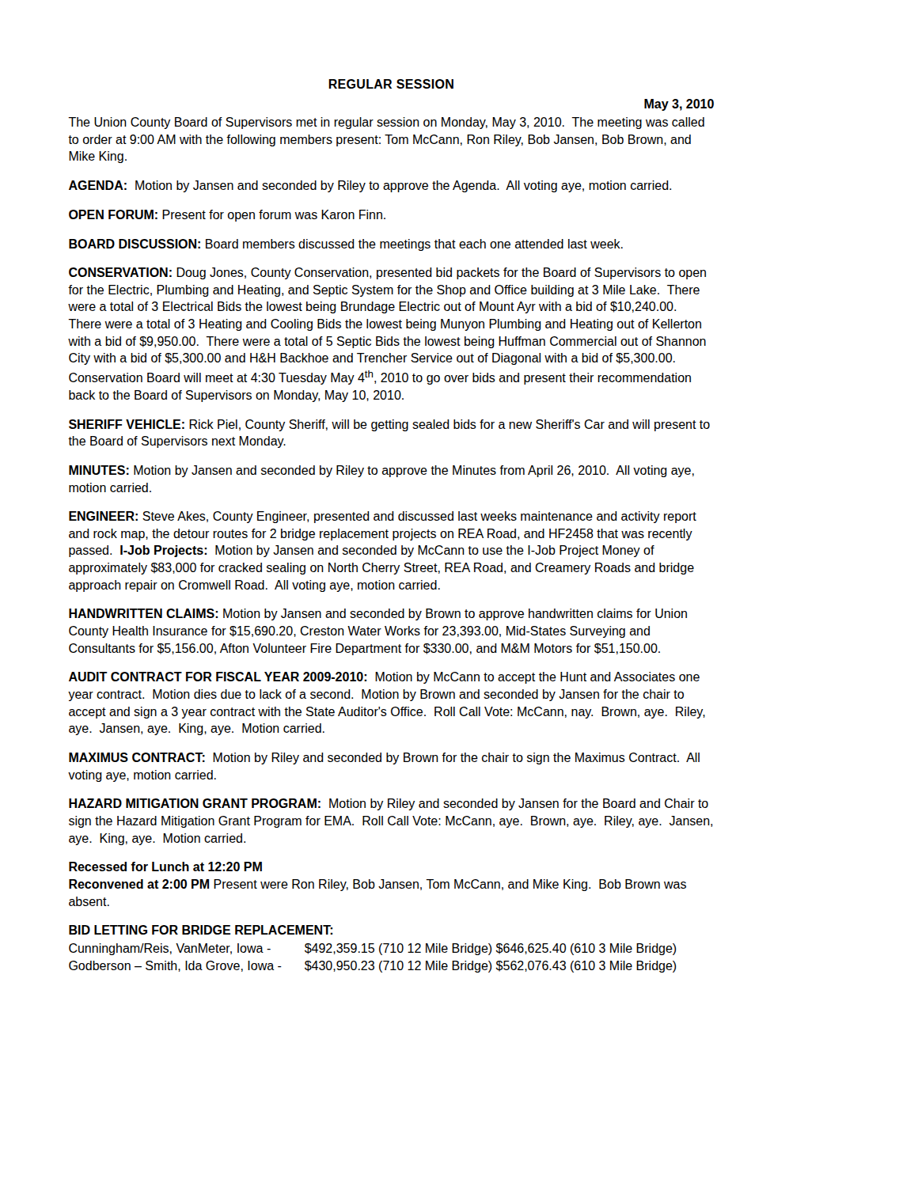REGULAR SESSION
May 3, 2010
The Union County Board of Supervisors met in regular session on Monday, May 3, 2010. The meeting was called to order at 9:00 AM with the following members present: Tom McCann, Ron Riley, Bob Jansen, Bob Brown, and Mike King.
AGENDA: Motion by Jansen and seconded by Riley to approve the Agenda. All voting aye, motion carried.
OPEN FORUM: Present for open forum was Karon Finn.
BOARD DISCUSSION: Board members discussed the meetings that each one attended last week.
CONSERVATION: Doug Jones, County Conservation, presented bid packets for the Board of Supervisors to open for the Electric, Plumbing and Heating, and Septic System for the Shop and Office building at 3 Mile Lake. There were a total of 3 Electrical Bids the lowest being Brundage Electric out of Mount Ayr with a bid of $10,240.00. There were a total of 3 Heating and Cooling Bids the lowest being Munyon Plumbing and Heating out of Kellerton with a bid of $9,950.00. There were a total of 5 Septic Bids the lowest being Huffman Commercial out of Shannon City with a bid of $5,300.00 and H&H Backhoe and Trencher Service out of Diagonal with a bid of $5,300.00. Conservation Board will meet at 4:30 Tuesday May 4th, 2010 to go over bids and present their recommendation back to the Board of Supervisors on Monday, May 10, 2010.
SHERIFF VEHICLE: Rick Piel, County Sheriff, will be getting sealed bids for a new Sheriff's Car and will present to the Board of Supervisors next Monday.
MINUTES: Motion by Jansen and seconded by Riley to approve the Minutes from April 26, 2010. All voting aye, motion carried.
ENGINEER: Steve Akes, County Engineer, presented and discussed last weeks maintenance and activity report and rock map, the detour routes for 2 bridge replacement projects on REA Road, and HF2458 that was recently passed. I-Job Projects: Motion by Jansen and seconded by McCann to use the I-Job Project Money of approximately $83,000 for cracked sealing on North Cherry Street, REA Road, and Creamery Roads and bridge approach repair on Cromwell Road. All voting aye, motion carried.
HANDWRITTEN CLAIMS: Motion by Jansen and seconded by Brown to approve handwritten claims for Union County Health Insurance for $15,690.20, Creston Water Works for 23,393.00, Mid-States Surveying and Consultants for $5,156.00, Afton Volunteer Fire Department for $330.00, and M&M Motors for $51,150.00.
AUDIT CONTRACT FOR FISCAL YEAR 2009-2010: Motion by McCann to accept the Hunt and Associates one year contract. Motion dies due to lack of a second. Motion by Brown and seconded by Jansen for the chair to accept and sign a 3 year contract with the State Auditor's Office. Roll Call Vote: McCann, nay. Brown, aye. Riley, aye. Jansen, aye. King, aye. Motion carried.
MAXIMUS CONTRACT: Motion by Riley and seconded by Brown for the chair to sign the Maximus Contract. All voting aye, motion carried.
HAZARD MITIGATION GRANT PROGRAM: Motion by Riley and seconded by Jansen for the Board and Chair to sign the Hazard Mitigation Grant Program for EMA. Roll Call Vote: McCann, aye. Brown, aye. Riley, aye. Jansen, aye. King, aye. Motion carried.
Recessed for Lunch at 12:20 PM
Reconvened at 2:00 PM Present were Ron Riley, Bob Jansen, Tom McCann, and Mike King. Bob Brown was absent.
BID LETTING FOR BRIDGE REPLACEMENT:
| Cunningham/Reis, VanMeter, Iowa - | $492,359.15 (710 12 Mile Bridge) $646,625.40 (610 3 Mile Bridge) |
| Godberson – Smith, Ida Grove, Iowa - | $430,950.23 (710 12 Mile Bridge) $562,076.43 (610 3 Mile Bridge) |